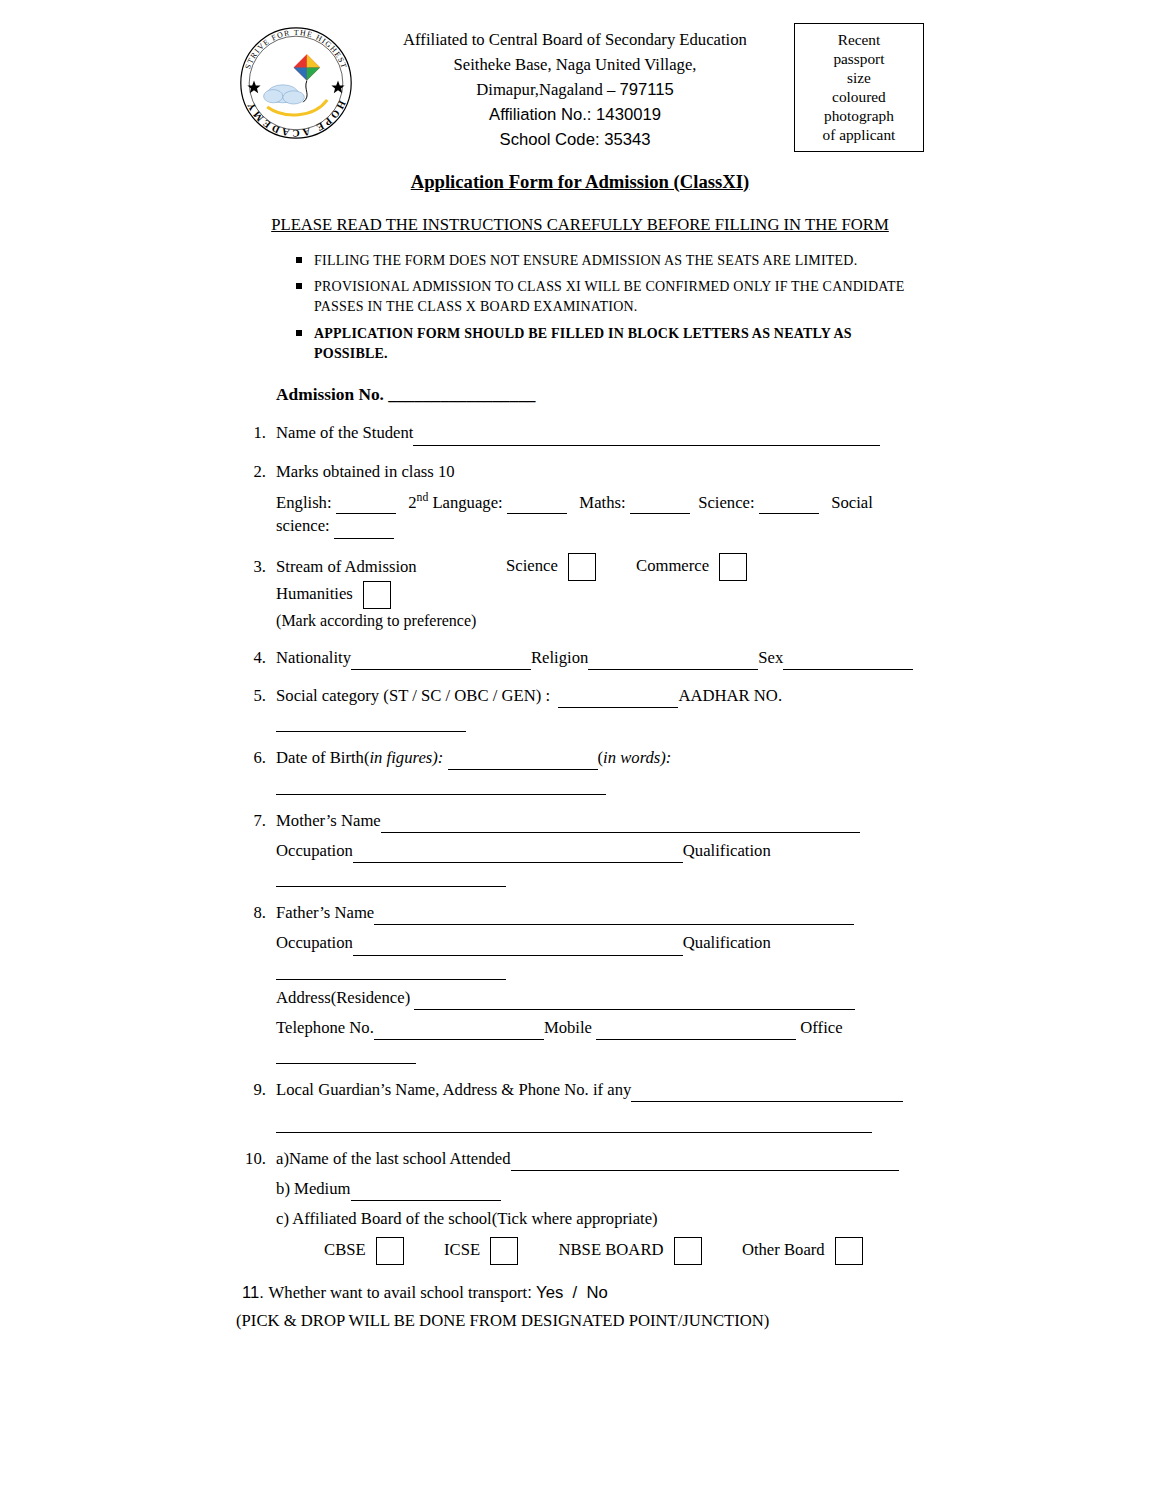STRIVE FOR THE HIGHEST HOPE ACADEMY
Affiliated to Central Board of Secondary Education
Seitheke Base, Naga United Village,
Dimapur,Nagaland – 797115
Affiliation No.: 1430019
School Code: 35343
Recent
passport
size
coloured
photograph
of applicant
Application Form for Admission (ClassXI)
PLEASE READ THE INSTRUCTIONS CAREFULLY BEFORE FILLING IN THE FORM
Filling the form does not ensure admission as the seats are limited.
Provisional admission to class XI will be confirmed only if the candidate passes in the class X board examination.
Application form should be filled in block letters as neatly as possible.
Admission No. _________________
Name of the Student
Marks obtained in class 10
English: 2nd Language: Maths: Science: Social science:
Stream of Admission Science Commerce Humanities
(Mark according to preference)
Nationality Religion Sex
Social category (ST / SC / OBC / GEN) : AADHAR NO.
Date of Birth(in figures): (in words):
Mother’s Name
Occupation Qualification
Father’s Name
Occupation Qualification
Address(Residence)
Telephone No. Mobile Office
Local Guardian’s Name, Address & Phone No. if any
a)Name of the last school Attended
b) Medium
c) Affiliated Board of the school(Tick where appropriate)
CBSE ICSE NBSE BOARD Other Board
11. Whether want to avail school transport: Yes / No
(PICK & DROP WILL BE DONE FROM DESIGNATED POINT/JUNCTION)